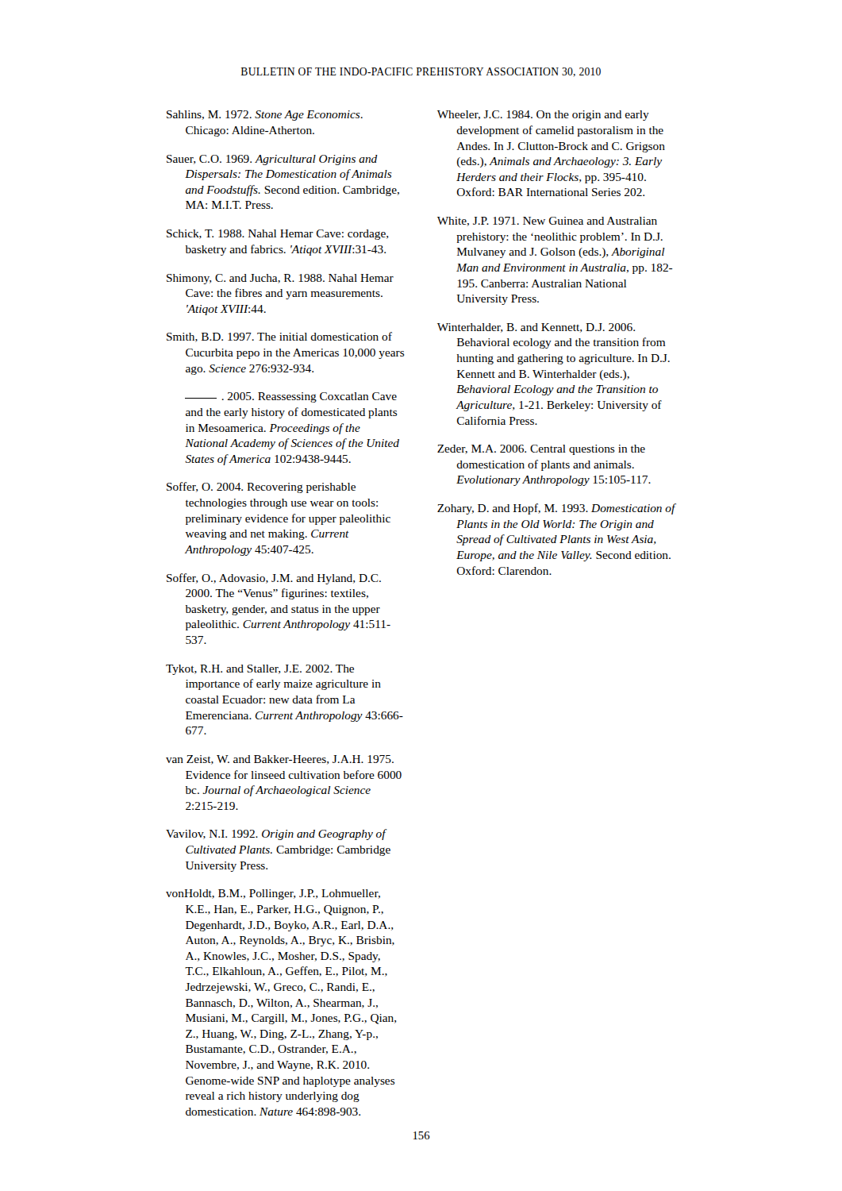BULLETIN OF THE INDO-PACIFIC PREHISTORY ASSOCIATION 30, 2010
Sahlins, M. 1972. Stone Age Economics. Chicago: Aldine-Atherton.
Sauer, C.O. 1969. Agricultural Origins and Dispersals: The Domestication of Animals and Foodstuffs. Second edition. Cambridge, MA: M.I.T. Press.
Schick, T. 1988. Nahal Hemar Cave: cordage, basketry and fabrics. 'Atiqot XVIII:31-43.
Shimony, C. and Jucha, R. 1988. Nahal Hemar Cave: the fibres and yarn measurements. 'Atiqot XVIII:44.
Smith, B.D. 1997. The initial domestication of Cucurbita pepo in the Americas 10,000 years ago. Science 276:932-934.
. 2005. Reassessing Coxcatlan Cave and the early history of domesticated plants in Mesoamerica. Proceedings of the National Academy of Sciences of the United States of America 102:9438-9445.
Soffer, O. 2004. Recovering perishable technologies through use wear on tools: preliminary evidence for upper paleolithic weaving and net making. Current Anthropology 45:407-425.
Soffer, O., Adovasio, J.M. and Hyland, D.C. 2000. The “Venus” figurines: textiles, basketry, gender, and status in the upper paleolithic. Current Anthropology 41:511-537.
Tykot, R.H. and Staller, J.E. 2002. The importance of early maize agriculture in coastal Ecuador: new data from La Emerenciana. Current Anthropology 43:666-677.
van Zeist, W. and Bakker-Heeres, J.A.H. 1975. Evidence for linseed cultivation before 6000 bc. Journal of Archaeological Science 2:215-219.
Vavilov, N.I. 1992. Origin and Geography of Cultivated Plants. Cambridge: Cambridge University Press.
vonHoldt, B.M., Pollinger, J.P., Lohmueller, K.E., Han, E., Parker, H.G., Quignon, P., Degenhardt, J.D., Boyko, A.R., Earl, D.A., Auton, A., Reynolds, A., Bryc, K., Brisbin, A., Knowles, J.C., Mosher, D.S., Spady, T.C., Elkahloun, A., Geffen, E., Pilot, M., Jedrzejewski, W., Greco, C., Randi, E., Bannasch, D., Wilton, A., Shearman, J., Musiani, M., Cargill, M., Jones, P.G., Qian, Z., Huang, W., Ding, Z-L., Zhang, Y-p., Bustamante, C.D., Ostrander, E.A., Novembre, J., and Wayne, R.K. 2010. Genome-wide SNP and haplotype analyses reveal a rich history underlying dog domestication. Nature 464:898-903.
Wheeler, J.C. 1984. On the origin and early development of camelid pastoralism in the Andes. In J. Clutton-Brock and C. Grigson (eds.), Animals and Archaeology: 3. Early Herders and their Flocks, pp. 395-410. Oxford: BAR International Series 202.
White, J.P. 1971. New Guinea and Australian prehistory: the ‘neolithic problem’. In D.J. Mulvaney and J. Golson (eds.), Aboriginal Man and Environment in Australia, pp. 182-195. Canberra: Australian National University Press.
Winterhalder, B. and Kennett, D.J. 2006. Behavioral ecology and the transition from hunting and gathering to agriculture. In D.J. Kennett and B. Winterhalder (eds.), Behavioral Ecology and the Transition to Agriculture, 1-21. Berkeley: University of California Press.
Zeder, M.A. 2006. Central questions in the domestication of plants and animals. Evolutionary Anthropology 15:105-117.
Zohary, D. and Hopf, M. 1993. Domestication of Plants in the Old World: The Origin and Spread of Cultivated Plants in West Asia, Europe, and the Nile Valley. Second edition. Oxford: Clarendon.
156